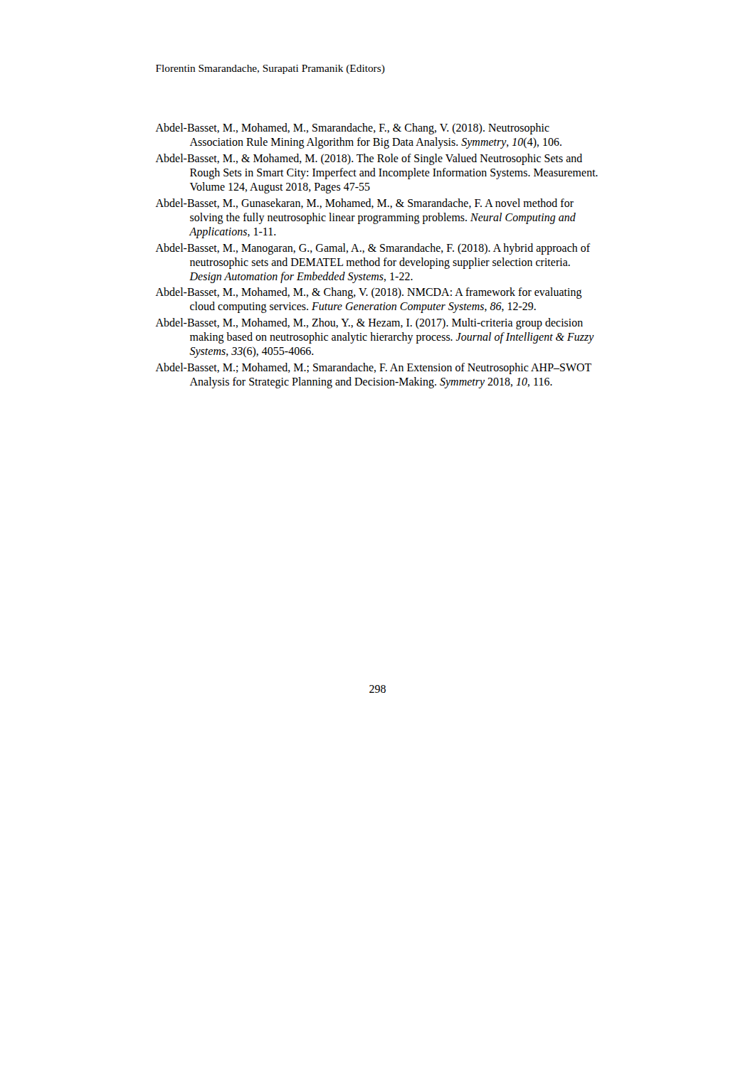Florentin Smarandache, Surapati Pramanik (Editors)
Abdel-Basset, M., Mohamed, M., Smarandache, F., & Chang, V. (2018). Neutrosophic Association Rule Mining Algorithm for Big Data Analysis. Symmetry, 10(4), 106.
Abdel-Basset, M., & Mohamed, M. (2018). The Role of Single Valued Neutrosophic Sets and Rough Sets in Smart City: Imperfect and Incomplete Information Systems. Measurement. Volume 124, August 2018, Pages 47-55
Abdel-Basset, M., Gunasekaran, M., Mohamed, M., & Smarandache, F. A novel method for solving the fully neutrosophic linear programming problems. Neural Computing and Applications, 1-11.
Abdel-Basset, M., Manogaran, G., Gamal, A., & Smarandache, F. (2018). A hybrid approach of neutrosophic sets and DEMATEL method for developing supplier selection criteria. Design Automation for Embedded Systems, 1-22.
Abdel-Basset, M., Mohamed, M., & Chang, V. (2018). NMCDA: A framework for evaluating cloud computing services. Future Generation Computer Systems, 86, 12-29.
Abdel-Basset, M., Mohamed, M., Zhou, Y., & Hezam, I. (2017). Multi-criteria group decision making based on neutrosophic analytic hierarchy process. Journal of Intelligent & Fuzzy Systems, 33(6), 4055-4066.
Abdel-Basset, M.; Mohamed, M.; Smarandache, F. An Extension of Neutrosophic AHP–SWOT Analysis for Strategic Planning and Decision-Making. Symmetry 2018, 10, 116.
298